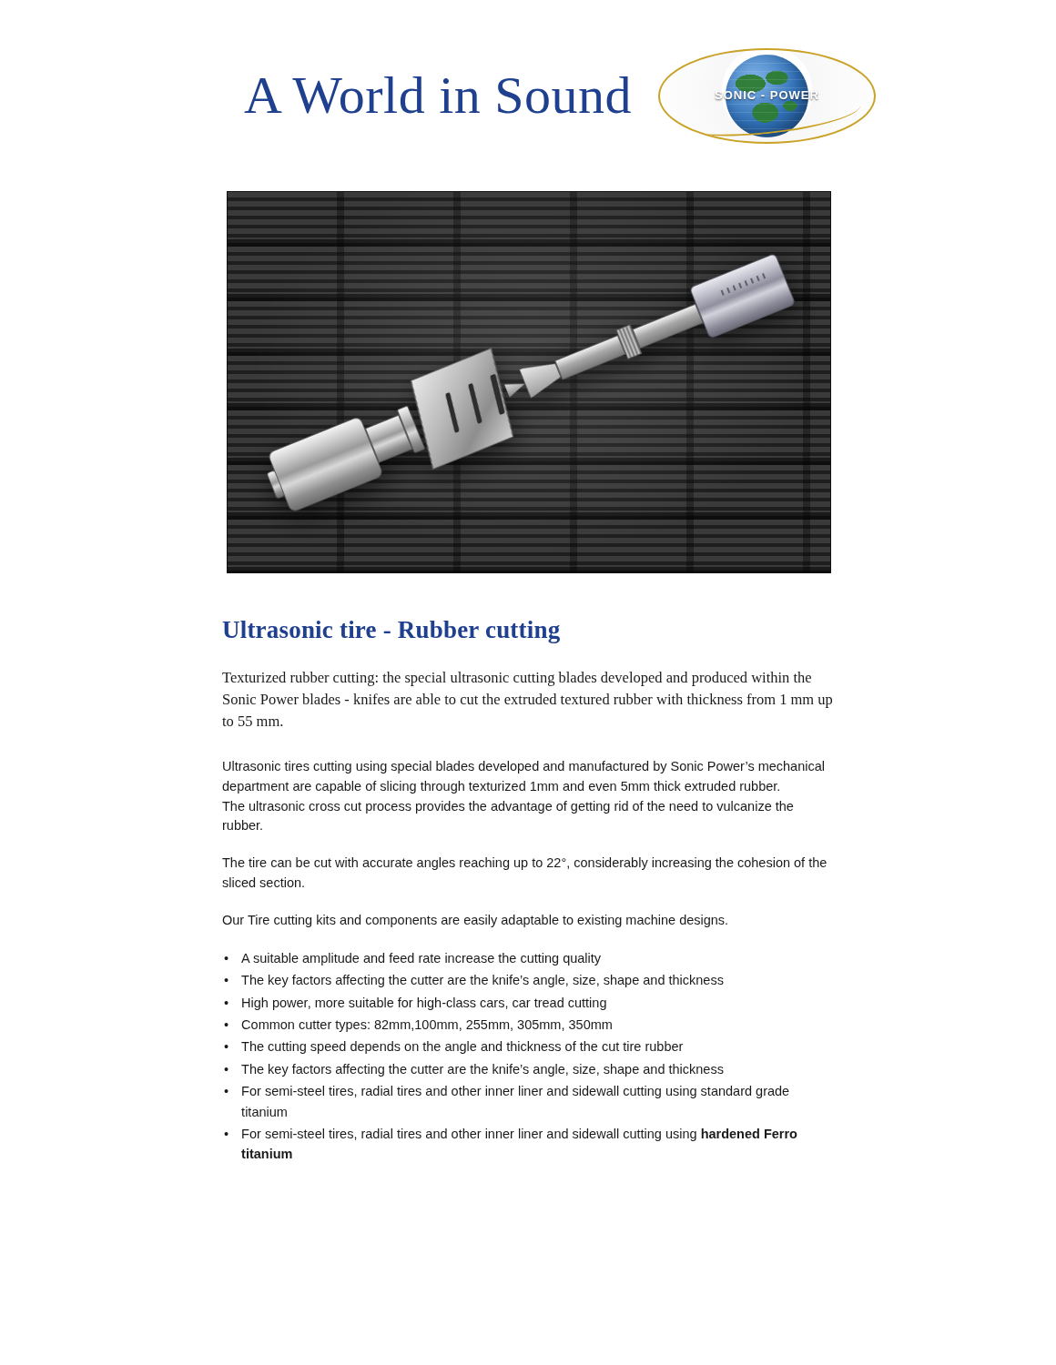A World in Sound
SONIC - POWER
Ultrasonic tire - Rubber cutting
Texturized rubber cutting: the special ultrasonic cutting blades developed and produced within the Sonic Power blades - knifes are able to cut the extruded textured rubber with thickness from 1 mm up to 55 mm.
Ultrasonic tires cutting using special blades developed and manufactured by Sonic Power’s mechanical department are capable of slicing through texturized 1mm and even 5mm thick extruded rubber.
The ultrasonic cross cut process provides the advantage of getting rid of the need to vulcanize the rubber.
The tire can be cut with accurate angles reaching up to 22°, considerably increasing the cohesion of the sliced section.
Our Tire cutting kits and components are easily adaptable to existing machine designs.
A suitable amplitude and feed rate increase the cutting quality
The key factors affecting the cutter are the knife’s angle, size, shape and thickness
High power, more suitable for high-class cars, car tread cutting
Common cutter types: 82mm,100mm, 255mm, 305mm, 350mm
The cutting speed depends on the angle and thickness of the cut tire rubber
The key factors affecting the cutter are the knife’s angle, size, shape and thickness
For semi-steel tires, radial tires and other inner liner and sidewall cutting using standard grade titanium
For semi-steel tires, radial tires and other inner liner and sidewall cutting using hardened Ferro titanium